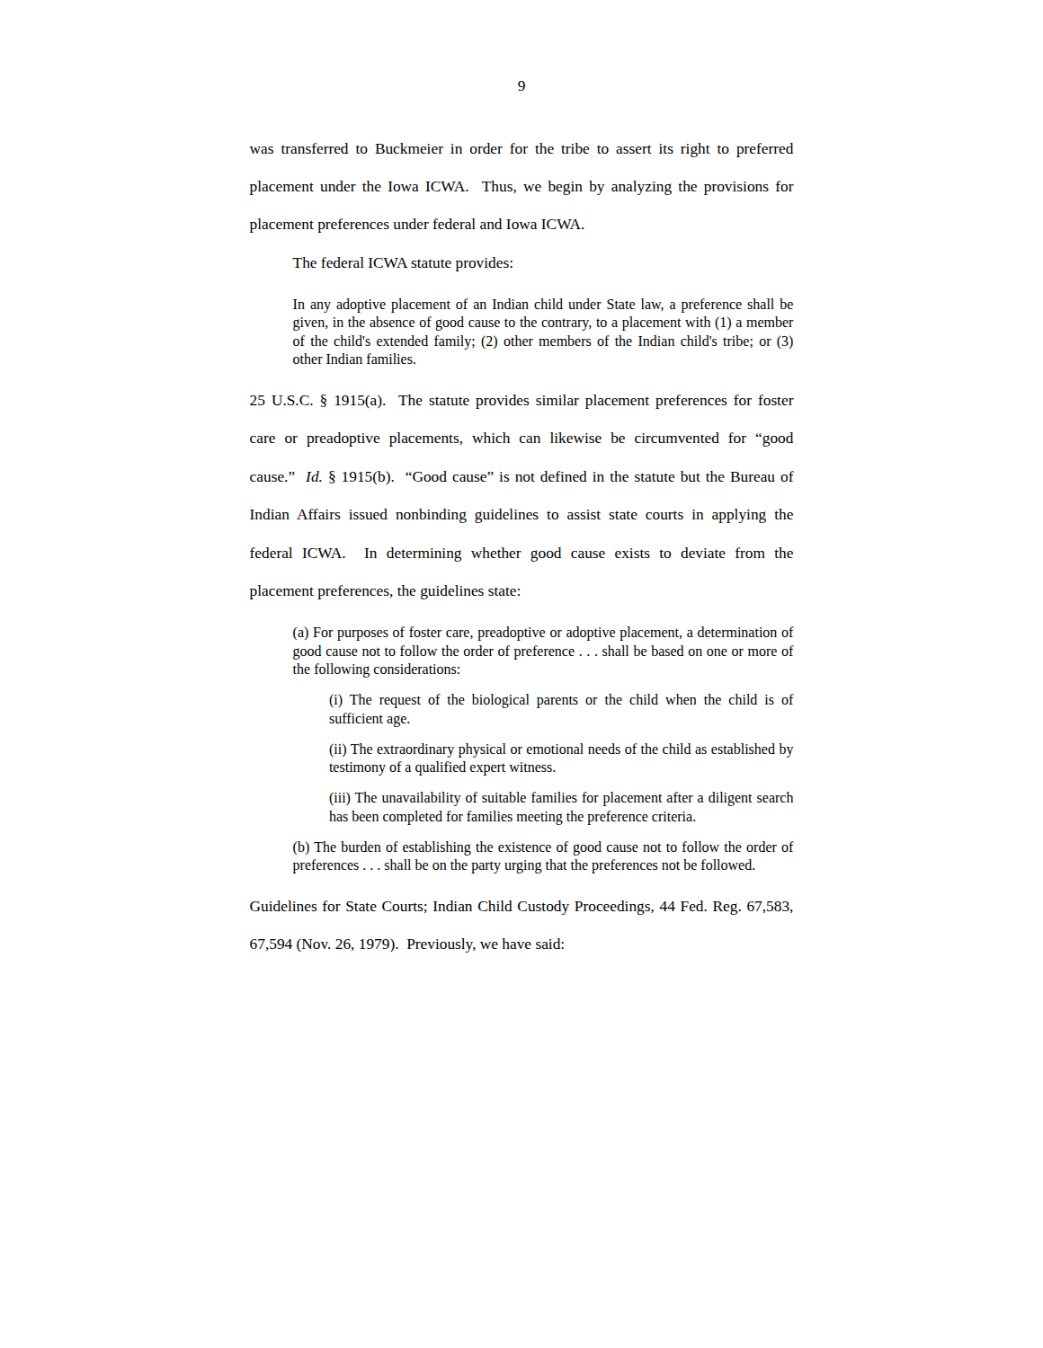9
was transferred to Buckmeier in order for the tribe to assert its right to preferred placement under the Iowa ICWA. Thus, we begin by analyzing the provisions for placement preferences under federal and Iowa ICWA.
The federal ICWA statute provides:
In any adoptive placement of an Indian child under State law, a preference shall be given, in the absence of good cause to the contrary, to a placement with (1) a member of the child's extended family; (2) other members of the Indian child's tribe; or (3) other Indian families.
25 U.S.C. § 1915(a). The statute provides similar placement preferences for foster care or preadoptive placements, which can likewise be circumvented for “good cause.” Id. § 1915(b). “Good cause” is not defined in the statute but the Bureau of Indian Affairs issued nonbinding guidelines to assist state courts in applying the federal ICWA. In determining whether good cause exists to deviate from the placement preferences, the guidelines state:
(a) For purposes of foster care, preadoptive or adoptive placement, a determination of good cause not to follow the order of preference . . . shall be based on one or more of the following considerations:
(i) The request of the biological parents or the child when the child is of sufficient age.
(ii) The extraordinary physical or emotional needs of the child as established by testimony of a qualified expert witness.
(iii) The unavailability of suitable families for placement after a diligent search has been completed for families meeting the preference criteria.
(b) The burden of establishing the existence of good cause not to follow the order of preferences . . . shall be on the party urging that the preferences not be followed.
Guidelines for State Courts; Indian Child Custody Proceedings, 44 Fed. Reg. 67,583, 67,594 (Nov. 26, 1979). Previously, we have said: